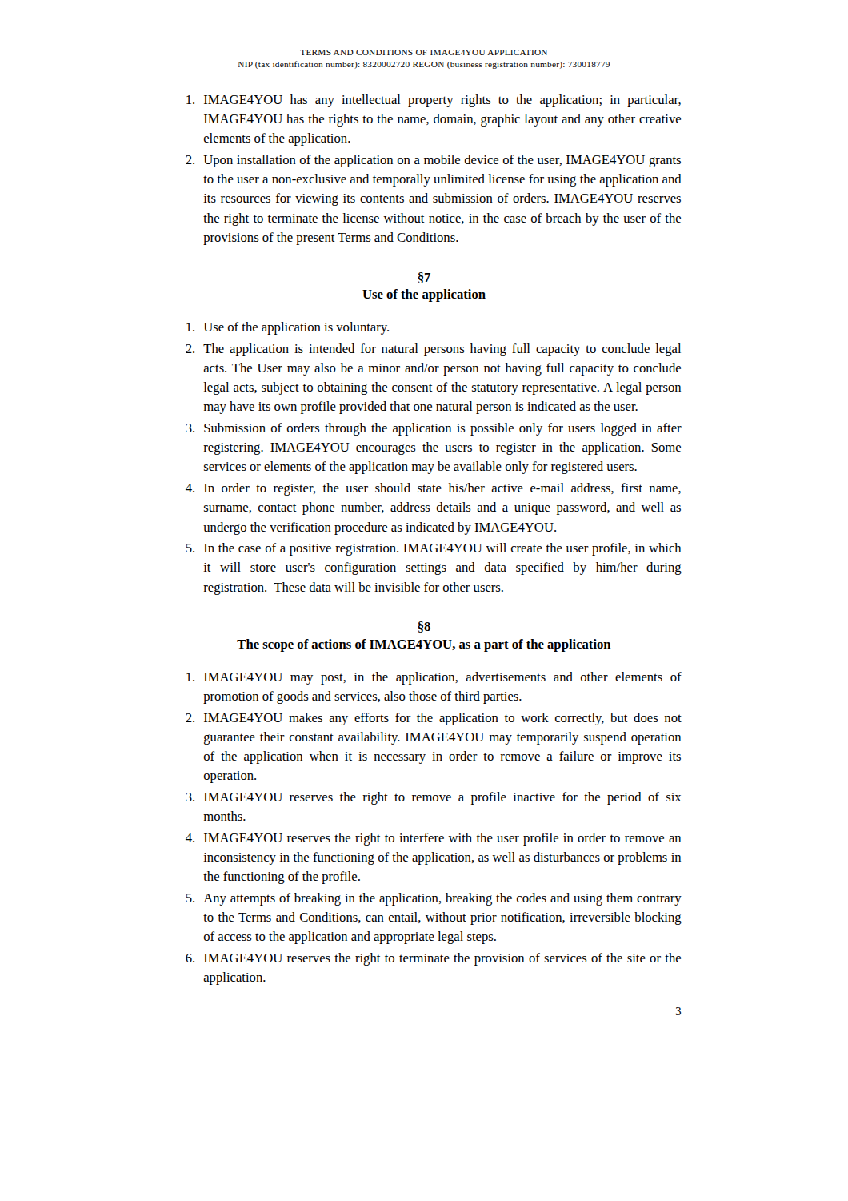TERMS AND CONDITIONS OF IMAGE4YOU APPLICATION
NIP (tax identification number): 8320002720 REGON (business registration number): 730018779
IMAGE4YOU has any intellectual property rights to the application; in particular, IMAGE4YOU has the rights to the name, domain, graphic layout and any other creative elements of the application.
Upon installation of the application on a mobile device of the user, IMAGE4YOU grants to the user a non-exclusive and temporally unlimited license for using the application and its resources for viewing its contents and submission of orders. IMAGE4YOU reserves the right to terminate the license without notice, in the case of breach by the user of the provisions of the present Terms and Conditions.
§7 Use of the application
Use of the application is voluntary.
The application is intended for natural persons having full capacity to conclude legal acts. The User may also be a minor and/or person not having full capacity to conclude legal acts, subject to obtaining the consent of the statutory representative. A legal person may have its own profile provided that one natural person is indicated as the user.
Submission of orders through the application is possible only for users logged in after registering. IMAGE4YOU encourages the users to register in the application. Some services or elements of the application may be available only for registered users.
In order to register, the user should state his/her active e-mail address, first name, surname, contact phone number, address details and a unique password, and well as undergo the verification procedure as indicated by IMAGE4YOU.
In the case of a positive registration. IMAGE4YOU will create the user profile, in which it will store user's configuration settings and data specified by him/her during registration. These data will be invisible for other users.
§8 The scope of actions of IMAGE4YOU, as a part of the application
IMAGE4YOU may post, in the application, advertisements and other elements of promotion of goods and services, also those of third parties.
IMAGE4YOU makes any efforts for the application to work correctly, but does not guarantee their constant availability. IMAGE4YOU may temporarily suspend operation of the application when it is necessary in order to remove a failure or improve its operation.
IMAGE4YOU reserves the right to remove a profile inactive for the period of six months.
IMAGE4YOU reserves the right to interfere with the user profile in order to remove an inconsistency in the functioning of the application, as well as disturbances or problems in the functioning of the profile.
Any attempts of breaking in the application, breaking the codes and using them contrary to the Terms and Conditions, can entail, without prior notification, irreversible blocking of access to the application and appropriate legal steps.
IMAGE4YOU reserves the right to terminate the provision of services of the site or the application.
3